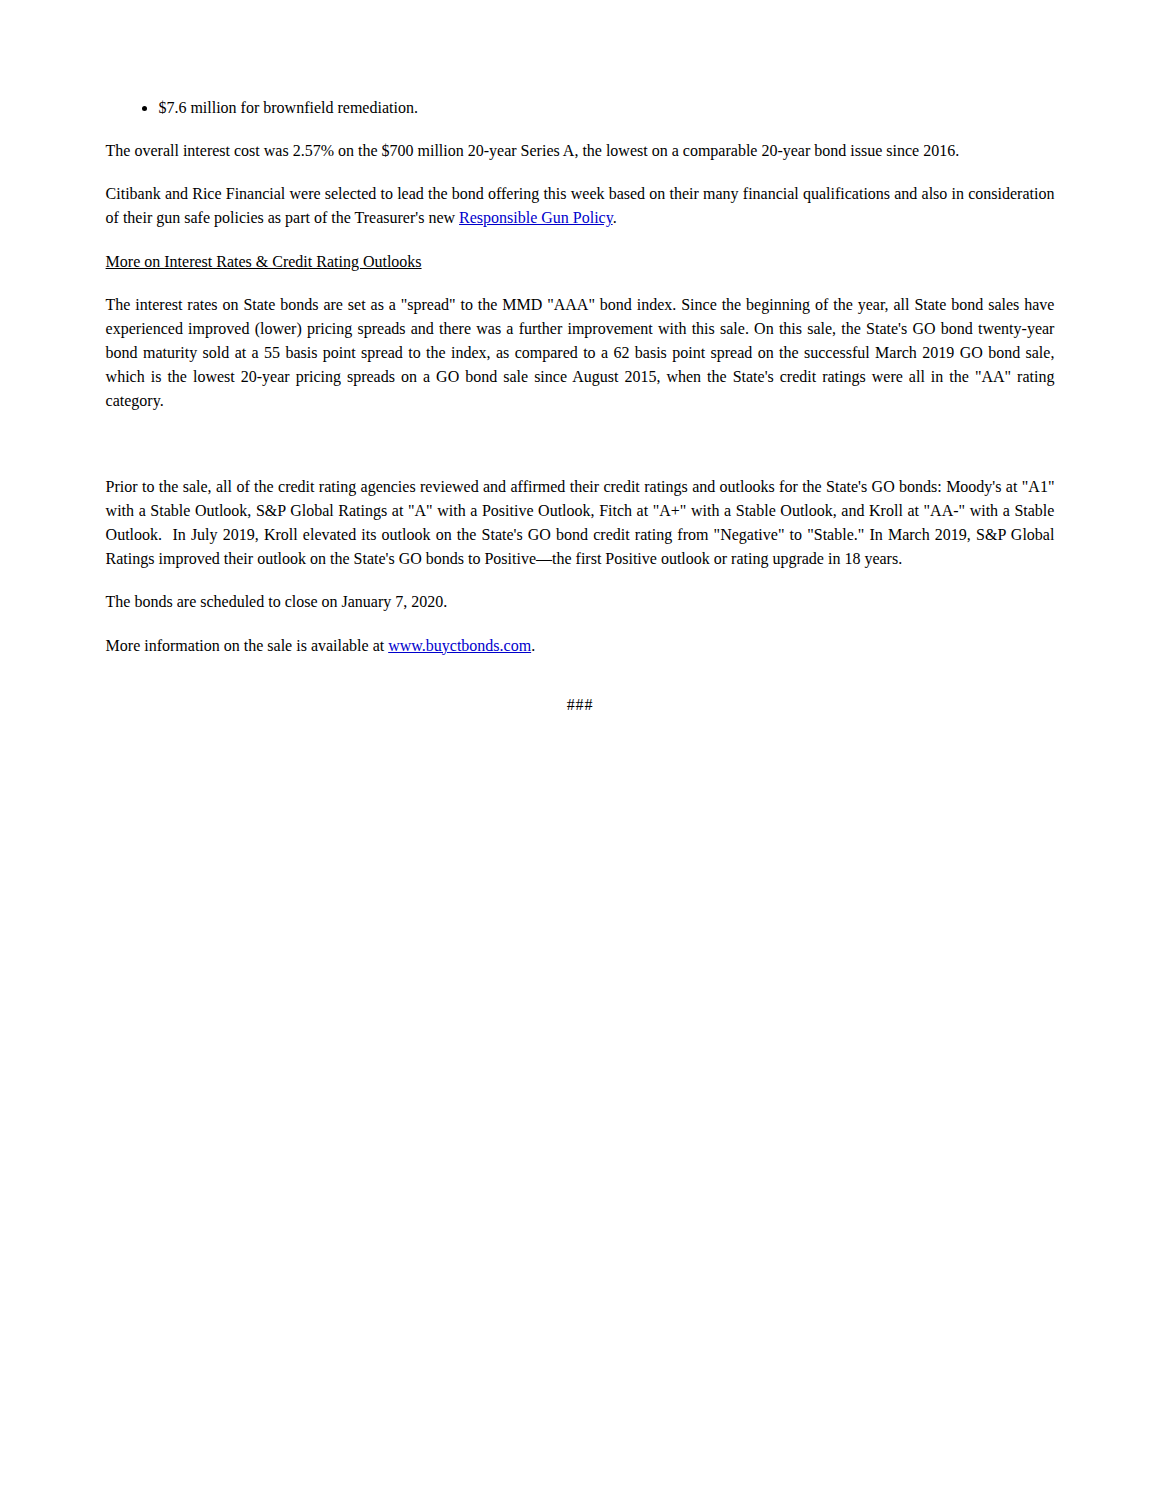$7.6 million for brownfield remediation.
The overall interest cost was 2.57% on the $700 million 20-year Series A, the lowest on a comparable 20-year bond issue since 2016.
Citibank and Rice Financial were selected to lead the bond offering this week based on their many financial qualifications and also in consideration of their gun safe policies as part of the Treasurer's new Responsible Gun Policy.
More on Interest Rates & Credit Rating Outlooks
The interest rates on State bonds are set as a "spread" to the MMD "AAA" bond index. Since the beginning of the year, all State bond sales have experienced improved (lower) pricing spreads and there was a further improvement with this sale. On this sale, the State's GO bond twenty-year bond maturity sold at a 55 basis point spread to the index, as compared to a 62 basis point spread on the successful March 2019 GO bond sale, which is the lowest 20-year pricing spreads on a GO bond sale since August 2015, when the State's credit ratings were all in the "AA" rating category.
Prior to the sale, all of the credit rating agencies reviewed and affirmed their credit ratings and outlooks for the State's GO bonds: Moody's at "A1" with a Stable Outlook, S&P Global Ratings at "A" with a Positive Outlook, Fitch at "A+" with a Stable Outlook, and Kroll at "AA-" with a Stable Outlook. In July 2019, Kroll elevated its outlook on the State's GO bond credit rating from "Negative" to "Stable." In March 2019, S&P Global Ratings improved their outlook on the State's GO bonds to Positive—the first Positive outlook or rating upgrade in 18 years.
The bonds are scheduled to close on January 7, 2020.
More information on the sale is available at www.buyctbonds.com.
###